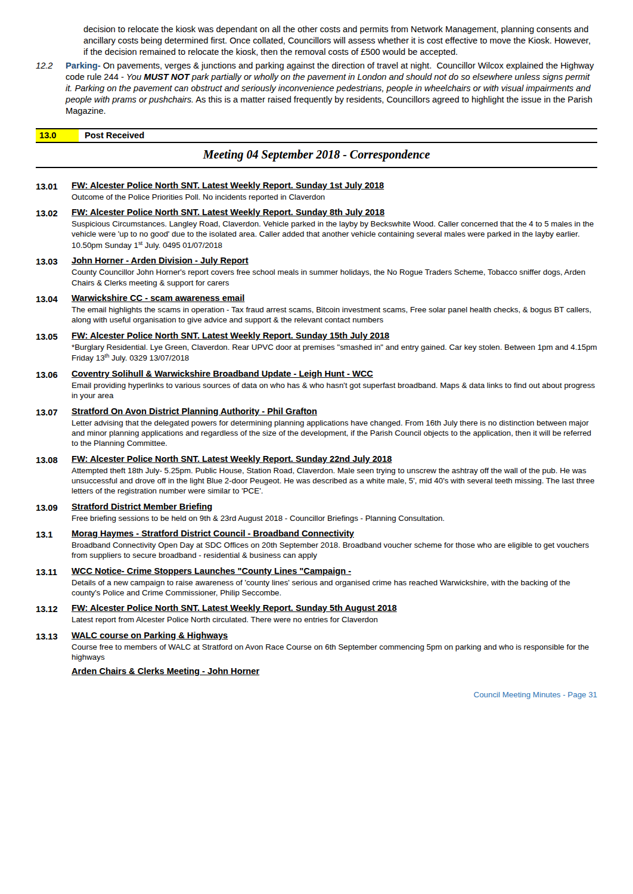decision to relocate the kiosk was dependant on all the other costs and permits from Network Management, planning consents and ancillary costs being determined first. Once collated, Councillors will assess whether it is cost effective to move the Kiosk. However, if the decision remained to relocate the kiosk, then the removal costs of £500 would be accepted.
12.2
Parking- On pavements, verges & junctions and parking against the direction of travel at night. Councillor Wilcox explained the Highway code rule 244 - You MUST NOT park partially or wholly on the pavement in London and should not do so elsewhere unless signs permit it. Parking on the pavement can obstruct and seriously inconvenience pedestrians, people in wheelchairs or with visual impairments and people with prams or pushchairs. As this is a matter raised frequently by residents, Councillors agreed to highlight the issue in the Parish Magazine.
13.0
Post Received
Meeting 04 September 2018 - Correspondence
13.01
FW: Alcester Police North SNT. Latest Weekly Report. Sunday 1st July 2018
Outcome of the Police Priorities Poll. No incidents reported in Claverdon
13.02
FW: Alcester Police North SNT. Latest Weekly Report. Sunday 8th July 2018
Suspicious Circumstances. Langley Road, Claverdon. Vehicle parked in the layby by Beckswhite Wood. Caller concerned that the 4 to 5 males in the vehicle were 'up to no good' due to the isolated area. Caller added that another vehicle containing several males were parked in the layby earlier. 10.50pm Sunday 1st July. 0495 01/07/2018
13.03
John Horner - Arden Division - July Report
County Councillor John Horner's report covers free school meals in summer holidays, the No Rogue Traders Scheme, Tobacco sniffer dogs, Arden Chairs & Clerks meeting & support for carers
13.04
Warwickshire CC - scam awareness email
The email highlights the scams in operation - Tax fraud arrest scams, Bitcoin investment scams, Free solar panel health checks, & bogus BT callers, along with useful organisation to give advice and support & the relevant contact numbers
13.05
FW: Alcester Police North SNT. Latest Weekly Report. Sunday 15th July 2018
*Burglary Residential. Lye Green, Claverdon. Rear UPVC door at premises "smashed in" and entry gained. Car key stolen. Between 1pm and 4.15pm Friday 13th July. 0329 13/07/2018
13.06
Coventry Solihull & Warwickshire Broadband Update - Leigh Hunt - WCC
Email providing hyperlinks to various sources of data on who has & who hasn't got superfast broadband. Maps & data links to find out about progress in your area
13.07
Stratford On Avon District Planning Authority - Phil Grafton
Letter advising that the delegated powers for determining planning applications have changed. From 16th July there is no distinction between major and minor planning applications and regardless of the size of the development, if the Parish Council objects to the application, then it will be referred to the Planning Committee.
13.08
FW: Alcester Police North SNT. Latest Weekly Report. Sunday 22nd July 2018
Attempted theft 18th July- 5.25pm. Public House, Station Road, Claverdon. Male seen trying to unscrew the ashtray off the wall of the pub. He was unsuccessful and drove off in the light Blue 2-door Peugeot. He was described as a white male, 5', mid 40's with several teeth missing. The last three letters of the registration number were similar to 'PCE'.
13.09
Stratford District Member Briefing
Free briefing sessions to be held on 9th & 23rd August 2018 - Councillor Briefings - Planning Consultation.
13.1
Morag Haymes - Stratford District Council - Broadband Connectivity
Broadband Connectivity Open Day at SDC Offices on 20th September 2018. Broadband voucher scheme for those who are eligible to get vouchers from suppliers to secure broadband - residential & business can apply
13.11
WCC Notice- Crime Stoppers Launches "County Lines "Campaign -
Details of a new campaign to raise awareness of 'county lines' serious and organised crime has reached Warwickshire, with the backing of the county's Police and Crime Commissioner, Philip Seccombe.
13.12
FW: Alcester Police North SNT. Latest Weekly Report. Sunday 5th August 2018
Latest report from Alcester Police North circulated. There were no entries for Claverdon
13.13
WALC course on Parking & Highways
Course free to members of WALC at Stratford on Avon Race Course on 6th September commencing 5pm on parking and who is responsible for the highways
Arden Chairs & Clerks Meeting - John Horner
Council Meeting Minutes - Page 31